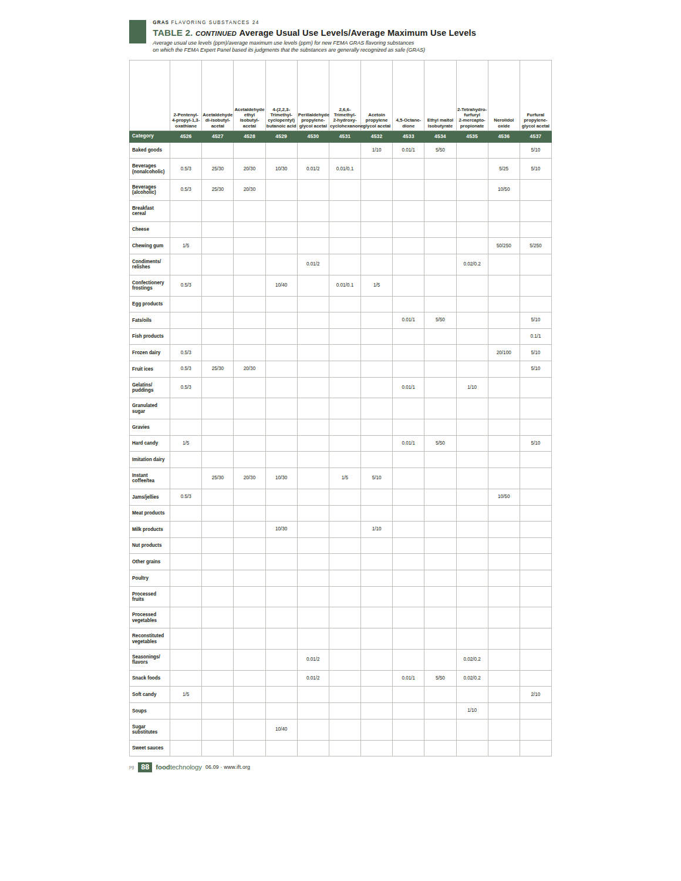GRAS FLAVORING SUBSTANCES 24
TABLE 2. CONTINUED Average Usual Use Levels/Average Maximum Use Levels
Average usual use levels (ppm)/average maximum use levels (ppm) for new FEMA GRAS flavoring substances
on which the FEMA Expert Panel based its judgments that the substances are generally recognized as safe (GRAS)
| | 2-Pentenyl- 4-propyl-1,3- oxathiane | Acetaldehyde di-isobutyl- acetal | Acetaldehyde ethyl isobutyl- acetal | 4-(2,2,3- Trimethyl- cyclopentyl) butanoic acid | Perillaldehyde propylene- glycol acetal | 2,6,6-Trimethyl- 2-hydroxy- cyclohexanone | Acetoin propylene glycol acetal | 4,5-Octane- dione | Ethyl maltol isobutyrate | 2-Tetrahydro- furfuryl 2-mercapto- propionate | Nerolidol oxide | Furfural propylene- glycol acetal |
| --- | --- | --- | --- | --- | --- | --- | --- | --- | --- | --- | --- | --- |
| Category | 4526 | 4527 | 4528 | 4529 | 4530 | 4531 | 4532 | 4533 | 4534 | 4535 | 4536 | 4537 |
| Baked goods | | | | | | | 1/10 | 0.01/1 | 5/50 | | | 5/10 |
| Beverages (nonalcoholic) | 0.5/3 | 25/30 | 20/30 | 10/30 | 0.01/2 | 0.01/0.1 | | | | | 5/25 | 5/10 |
| Beverages (alcoholic) | 0.5/3 | 25/30 | 20/30 | | | | | | | | 10/50 | |
| Breakfast cereal | | | | | | | | | | | | |
| Cheese | | | | | | | | | | | | |
| Chewing gum | 1/5 | | | | | | | | | | 50/250 | 5/250 |
| Condiments/ relishes | | | | | 0.01/2 | | | | | 0.02/0.2 | | |
| Confectionery frostings | 0.5/3 | | | 10/40 | | 0.01/0.1 | 1/5 | | | | | |
| Egg products | | | | | | | | | | | | |
| Fats/oils | | | | | | | | 0.01/1 | 5/50 | | | 5/10 |
| Fish products | | | | | | | | | | | | 0.1/1 |
| Frozen dairy | 0.5/3 | | | | | | | | | | 20/100 | 5/10 |
| Fruit ices | 0.5/3 | 25/30 | 20/30 | | | | | | | | | 5/10 |
| Gelatins/ puddings | 0.5/3 | | | | | | | 0.01/1 | | 1/10 | | |
| Granulated sugar | | | | | | | | | | | | |
| Gravies | | | | | | | | | | | | |
| Hard candy | 1/5 | | | | | | | 0.01/1 | 5/50 | | | 5/10 |
| Imitation dairy | | | | | | | | | | | | |
| Instant coffee/tea | | 25/30 | 20/30 | 10/30 | | 1/5 | 5/10 | | | | | |
| Jams/jellies | 0.5/3 | | | | | | | | | | 10/50 | |
| Meat products | | | | | | | | | | | | |
| Milk products | | | | 10/30 | | | 1/10 | | | | | |
| Nut products | | | | | | | | | | | | |
| Other grains | | | | | | | | | | | | |
| Poultry | | | | | | | | | | | | |
| Processed fruits | | | | | | | | | | | | |
| Processed vegetables | | | | | | | | | | | | |
| Reconstituted vegetables | | | | | | | | | | | | |
| Seasonings/ flavors | | | | | 0.01/2 | | | | | 0.02/0.2 | | |
| Snack foods | | | | | 0.01/2 | | | 0.01/1 | 5/50 | 0.02/0.2 | | |
| Soft candy | 1/5 | | | | | | | | | | | 2/10 |
| Soups | | | | | | | | | | 1/10 | | |
| Sugar substitutes | | | | 10/40 | | | | | | | | |
| Sweet sauces | | | | | | | | | | | | |
pg 88 foodtechnology 06.09 · www.ift.org